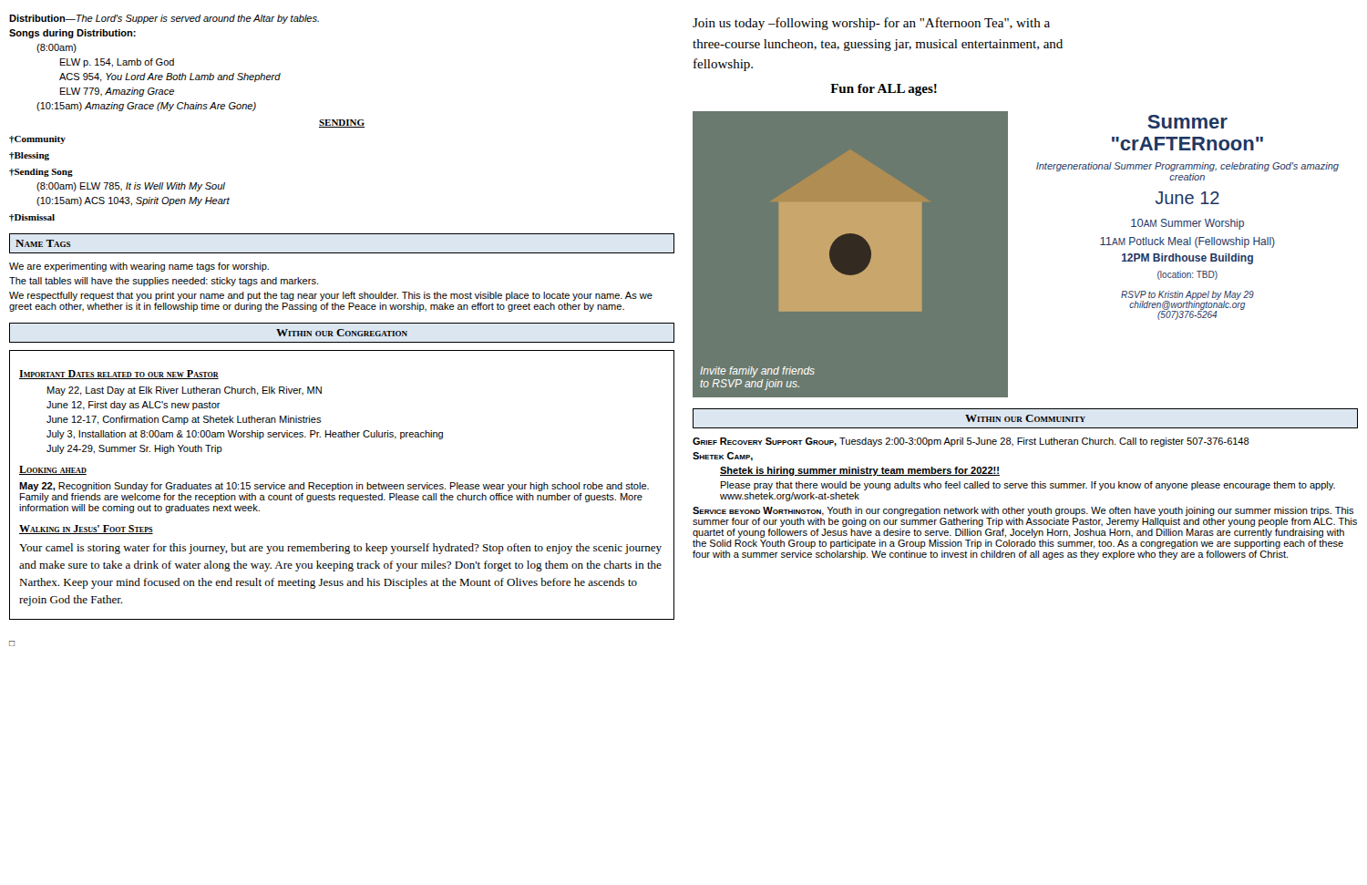Distribution—The Lord's Supper is served around the Altar by tables.
Songs during Distribution:
(8:00am)
ELW p. 154, Lamb of God
ACS 954, You Lord Are Both Lamb and Shepherd
ELW 779, Amazing Grace
(10:15am) Amazing Grace (My Chains Are Gone)
SENDING
†Community
†Blessing
†Sending Song
(8:00am) ELW 785, It is Well With My Soul
(10:15am) ACS 1043, Spirit Open My Heart
†Dismissal
Name Tags
We are experimenting with wearing name tags for worship.
The tall tables will have the supplies needed: sticky tags and markers.
We respectfully request that you print your name and put the tag near your left shoulder. This is the most visible place to locate your name. As we greet each other, whether is it in fellowship time or during the Passing of the Peace in worship, make an effort to greet each other by name.
Within our Congregation
Important Dates related to our new Pastor
May 22, Last Day at Elk River Lutheran Church, Elk River, MN
June 12, First day as ALC's new pastor
June 12-17, Confirmation Camp at Shetek Lutheran Ministries
July 3, Installation at 8:00am & 10:00am Worship services. Pr. Heather Culuris, preaching
July 24-29, Summer Sr. High Youth Trip
Looking ahead
May 22, Recognition Sunday for Graduates at 10:15 service and Reception in between services. Please wear your high school robe and stole. Family and friends are welcome for the reception with a count of guests requested. Please call the church office with number of guests. More information will be coming out to graduates next week.
Walking in Jesus' Foot Steps
Your camel is storing water for this journey, but are you remembering to keep yourself hydrated? Stop often to enjoy the scenic journey and make sure to take a drink of water along the way. Are you keeping track of your miles? Don't forget to log them on the charts in the Narthex. Keep your mind focused on the end result of meeting Jesus and his Disciples at the Mount of Olives before he ascends to rejoin God the Father.
□
Join us today –following worship- for an "Afternoon Tea", with a three-course luncheon, tea, guessing jar, musical entertainment, and fellowship.
Fun for ALL ages!
Invite family and friends
to RSVP and join us.
Summer
"crAFTERnoon"
Intergenerational Summer Programming, celebrating God's amazing creation
June 12
10 AM Summer Worship
11 AM Potluck Meal (Fellowship Hall)
12PM Birdhouse Building
(location: TBD)
RSVP to Kristin Appel by May 29
children@worthingtonalc.org
(507)376-5264
Within our Commuinity
Grief Recovery Support Group, Tuesdays 2:00-3:00pm April 5-June 28, First Lutheran Church. Call to register 507-376-6148
Shetek Camp,
Shetek is hiring summer ministry team members for 2022!!
Please pray that there would be young adults who feel called to serve this summer. If you know of anyone please encourage them to apply. www.shetek.org/work-at-shetek
Service beyond Worthington, Youth in our congregation network with other youth groups. We often have youth joining our summer mission trips. This summer four of our youth with be going on our summer Gathering Trip with Associate Pastor, Jeremy Hallquist and other young people from ALC. This quartet of young followers of Jesus have a desire to serve. Dillion Graf, Jocelyn Horn, Joshua Horn, and Dillion Maras are currently fundraising with the Solid Rock Youth Group to participate in a Group Mission Trip in Colorado this summer, too. As a congregation we are supporting each of these four with a summer service scholarship. We continue to invest in children of all ages as they explore who they are a followers of Christ.